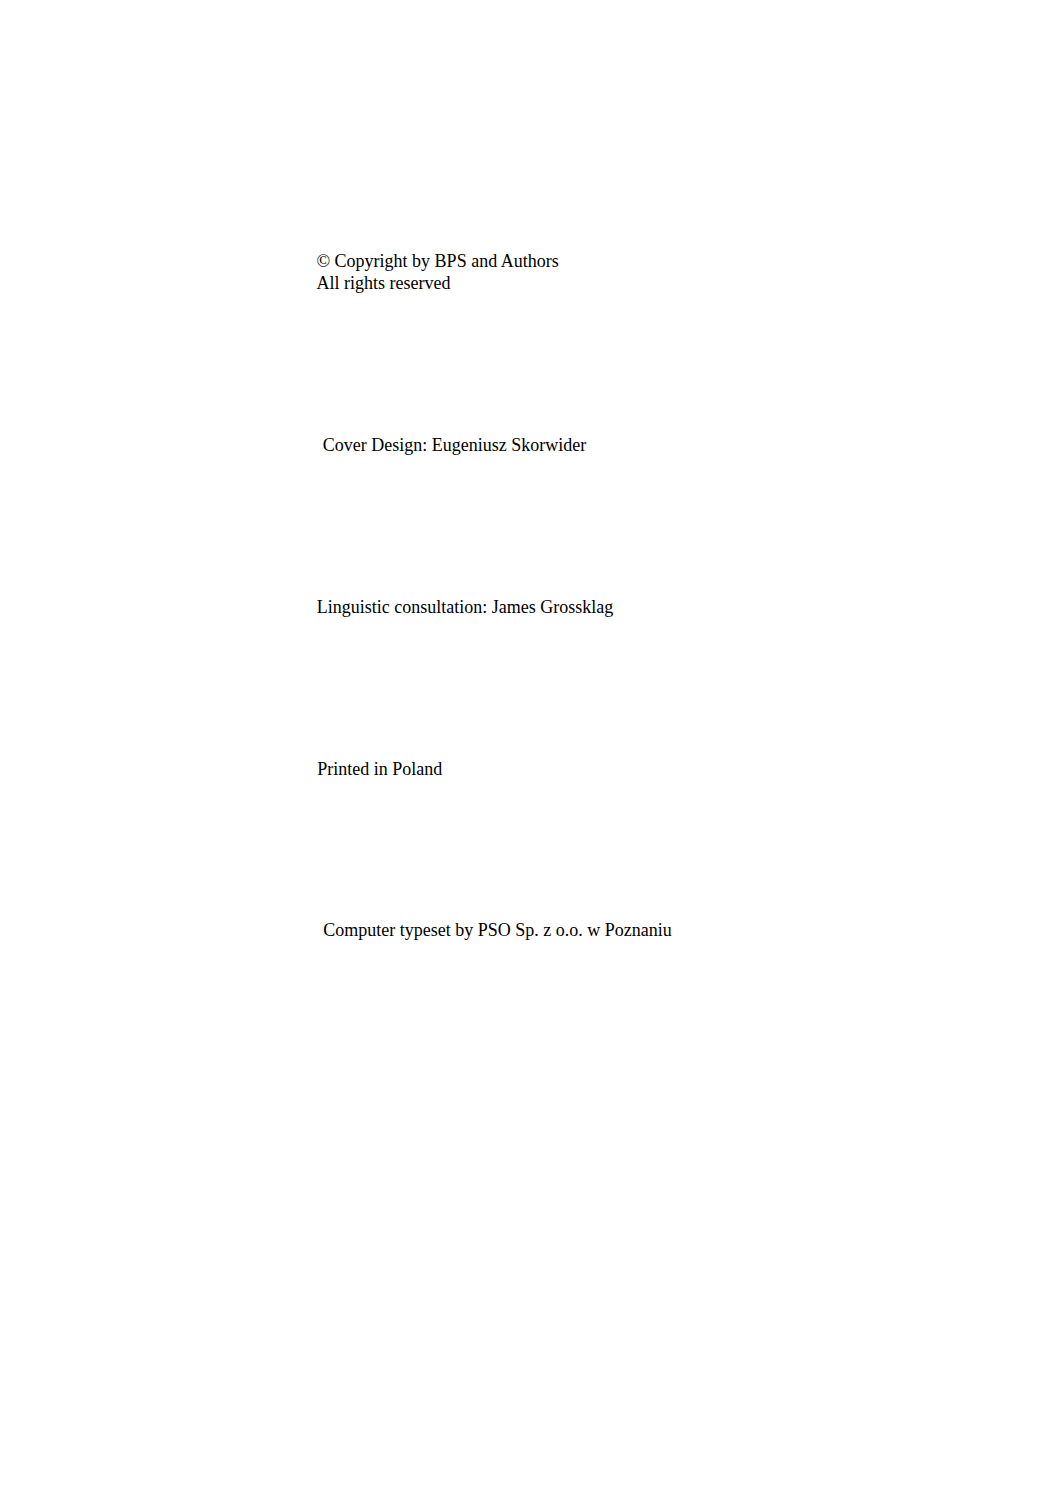© Copyright by BPS and Authors All rights reserved
Cover Design: Eugeniusz Skorwider
Linguistic consultation: James Grossklag
Printed in Poland
Computer typeset by PSO Sp. z o.o. w Poznaniu